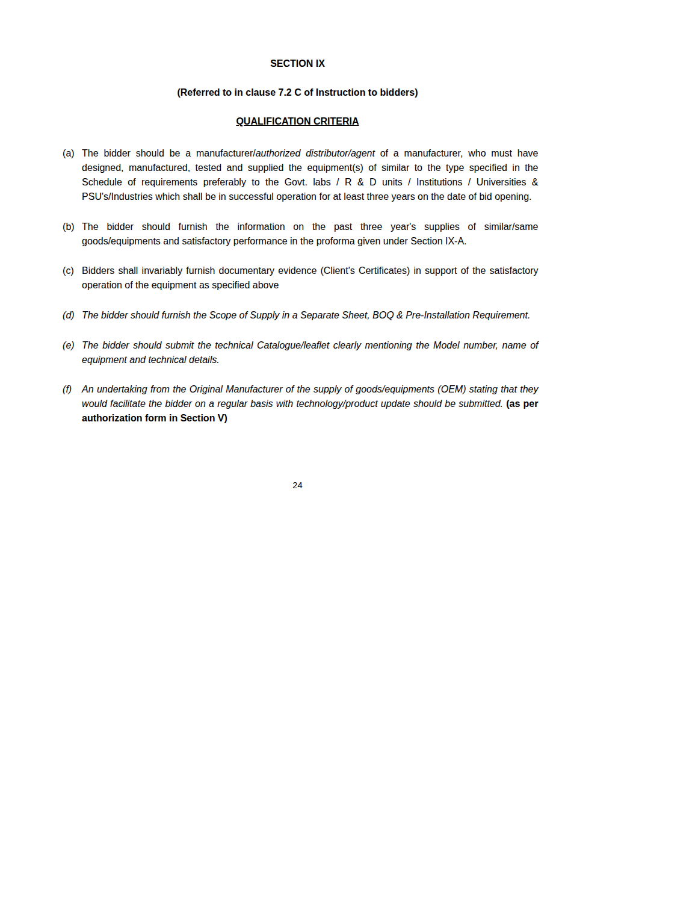SECTION IX
(Referred to in clause 7.2 C of Instruction to bidders)
QUALIFICATION CRITERIA
(a) The bidder should be a manufacturer/authorized distributor/agent of a manufacturer, who must have designed, manufactured, tested and supplied the equipment(s) of similar to the type specified in the Schedule of requirements preferably to the Govt. labs / R & D units / Institutions / Universities & PSU's/Industries which shall be in successful operation for at least three years on the date of bid opening.
(b) The bidder should furnish the information on the past three year's supplies of similar/same goods/equipments and satisfactory performance in the proforma given under Section IX-A.
(c) Bidders shall invariably furnish documentary evidence (Client's Certificates) in support of the satisfactory operation of the equipment as specified above
(d) The bidder should furnish the Scope of Supply in a Separate Sheet, BOQ & Pre-Installation Requirement.
(e) The bidder should submit the technical Catalogue/leaflet clearly mentioning the Model number, name of equipment and technical details.
(f) An undertaking from the Original Manufacturer of the supply of goods/equipments (OEM) stating that they would facilitate the bidder on a regular basis with technology/product update should be submitted. (as per authorization form in Section V)
24